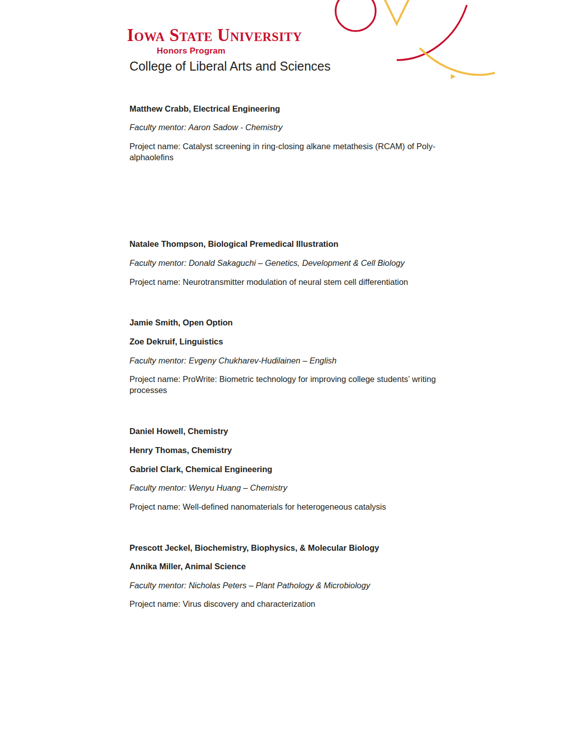Iowa State University
Honors Program
College of Liberal Arts and Sciences
Matthew Crabb, Electrical Engineering
Faculty mentor: Aaron Sadow - Chemistry
Project name: Catalyst screening in ring-closing alkane metathesis (RCAM) of Poly-alphaolefins
Natalee Thompson, Biological Premedical Illustration
Faculty mentor: Donald Sakaguchi – Genetics, Development & Cell Biology
Project name: Neurotransmitter modulation of neural stem cell differentiation
Jamie Smith, Open Option
Zoe Dekruif, Linguistics
Faculty mentor: Evgeny Chukharev-Hudilainen – English
Project name: ProWrite: Biometric technology for improving college students’ writing processes
Daniel Howell, Chemistry
Henry Thomas, Chemistry
Gabriel Clark, Chemical Engineering
Faculty mentor: Wenyu Huang – Chemistry
Project name: Well-defined nanomaterials for heterogeneous catalysis
Prescott Jeckel, Biochemistry, Biophysics, & Molecular Biology
Annika Miller, Animal Science
Faculty mentor: Nicholas Peters – Plant Pathology & Microbiology
Project name: Virus discovery and characterization